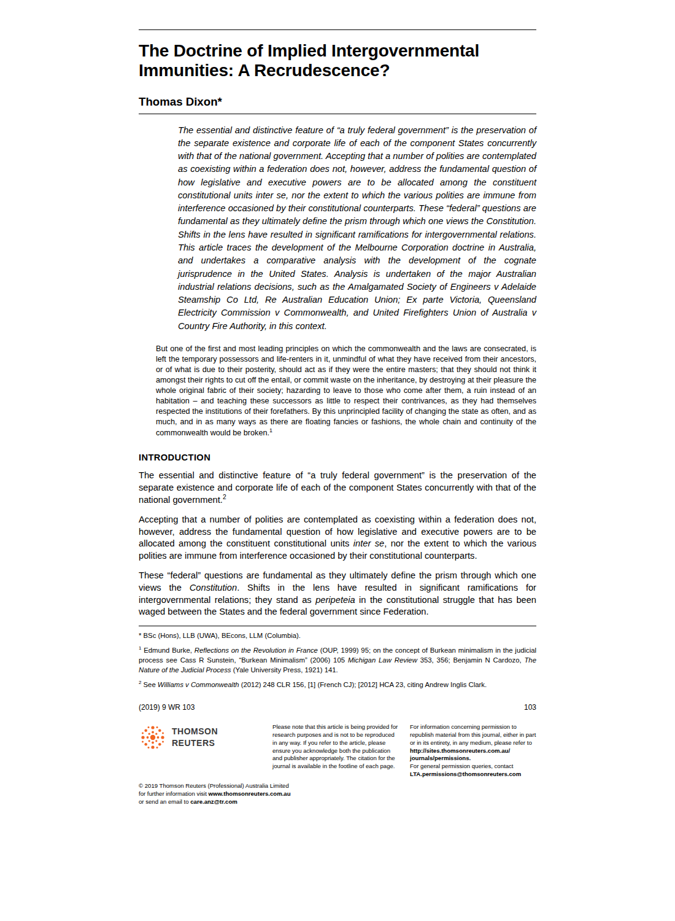The Doctrine of Implied Intergovernmental
Immunities: A Recrudescence?
Thomas Dixon*
The essential and distinctive feature of “a truly federal government” is the preservation of the separate existence and corporate life of each of the component States concurrently with that of the national government. Accepting that a number of polities are contemplated as coexisting within a federation does not, however, address the fundamental question of how legislative and executive powers are to be allocated among the constituent constitutional units inter se, nor the extent to which the various polities are immune from interference occasioned by their constitutional counterparts. These “federal” questions are fundamental as they ultimately define the prism through which one views the Constitution. Shifts in the lens have resulted in significant ramifications for intergovernmental relations. This article traces the development of the Melbourne Corporation doctrine in Australia, and undertakes a comparative analysis with the development of the cognate jurisprudence in the United States. Analysis is undertaken of the major Australian industrial relations decisions, such as the Amalgamated Society of Engineers v Adelaide Steamship Co Ltd, Re Australian Education Union; Ex parte Victoria, Queensland Electricity Commission v Commonwealth, and United Firefighters Union of Australia v Country Fire Authority, in this context.
But one of the first and most leading principles on which the commonwealth and the laws are consecrated, is left the temporary possessors and life-renters in it, unmindful of what they have received from their ancestors, or of what is due to their posterity, should act as if they were the entire masters; that they should not think it amongst their rights to cut off the entail, or commit waste on the inheritance, by destroying at their pleasure the whole original fabric of their society; hazarding to leave to those who come after them, a ruin instead of an habitation – and teaching these successors as little to respect their contrivances, as they had themselves respected the institutions of their forefathers. By this unprincipled facility of changing the state as often, and as much, and in as many ways as there are floating fancies or fashions, the whole chain and continuity of the commonwealth would be broken.1
Introduction
The essential and distinctive feature of “a truly federal government” is the preservation of the separate existence and corporate life of each of the component States concurrently with that of the national government.2
Accepting that a number of polities are contemplated as coexisting within a federation does not, however, address the fundamental question of how legislative and executive powers are to be allocated among the constituent constitutional units inter se, nor the extent to which the various polities are immune from interference occasioned by their constitutional counterparts.
These “federal” questions are fundamental as they ultimately define the prism through which one views the Constitution. Shifts in the lens have resulted in significant ramifications for intergovernmental relations; they stand as peripeteia in the constitutional struggle that has been waged between the States and the federal government since Federation.
* BSc (Hons), LLB (UWA), BEcons, LLM (Columbia).
1 Edmund Burke, Reflections on the Revolution in France (OUP, 1999) 95; on the concept of Burkean minimalism in the judicial process see Cass R Sunstein, “Burkean Minimalism” (2006) 105 Michigan Law Review 353, 356; Benjamin N Cardozo, The Nature of the Judicial Process (Yale University Press, 1921) 141.
2 See Williams v Commonwealth (2012) 248 CLR 156, [1] (French CJ); [2012] HCA 23, citing Andrew Inglis Clark.
(2019) 9 WR 103
103
THOMSON REUTERS
Please note that this article is being provided for research purposes and is not to be reproduced in any way. If you refer to the article, please ensure you acknowledge both the publication and publisher appropriately. The citation for the journal is available in the footline of each page.
For information concerning permission to republish material from this journal, either in part or in its entirety, in any medium, please refer to http://sites.thomsonreuters.com.au/ journals/permissions.
For general permission queries, contact LTA.permissions@thomsonreuters.com
© 2019 Thomson Reuters (Professional) Australia Limited
for further information visit www.thomsonreuters.com.au
or send an email to care.anz@tr.com